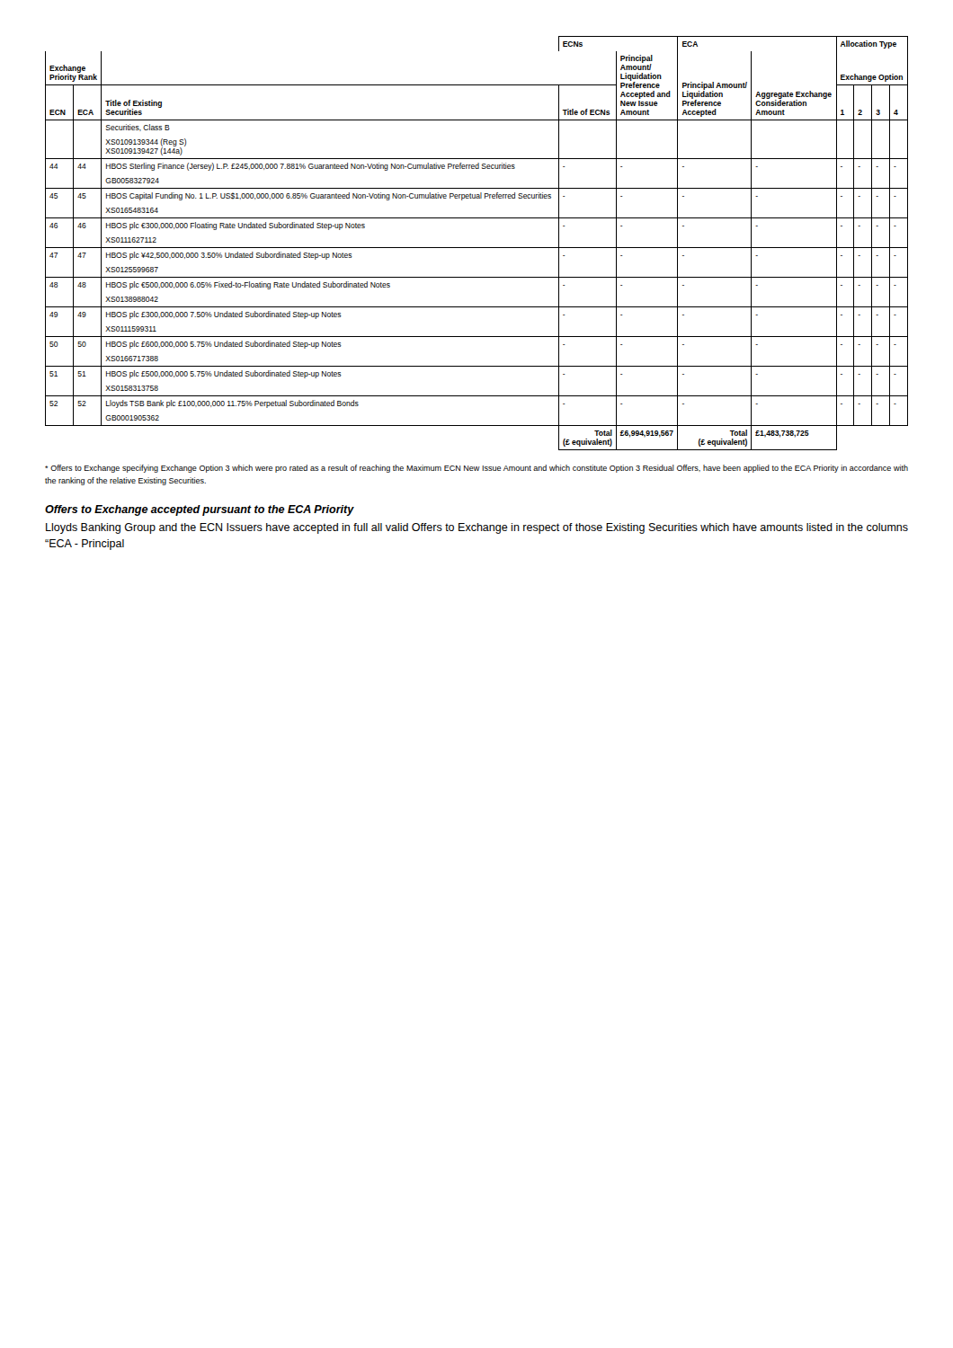| | | ECNs | ECA | Allocation Type |
| --- | --- | --- | --- | --- |
| Exchange Priority Rank | | | Principal Amount/ Liquidation Preference Accepted and New Issue Amount | Principal Amount/ Liquidation Preference Accepted | Aggregate Exchange Consideration Amount | Exchange Option |
| ECN | ECA | Title of Existing Securities | Title of ECNs | 1 | 2 | 3 | 4 |
| | | Securities, Class B XS0109139344 (Reg S) XS0109139427 (144a) | | | | | | | | |
| 44 | 44 | HBOS Sterling Finance (Jersey) L.P. £245,000,000 7.881% Guaranteed Non-Voting Non-Cumulative Preferred Securities GB0058327924 | - | - | - | - | - | - | - | - |
| 45 | 45 | HBOS Capital Funding No. 1 L.P. US$1,000,000,000 6.85% Guaranteed Non-Voting Non-Cumulative Perpetual Preferred Securities XS0165483164 | - | - | - | - | - | - | - | - |
| 46 | 46 | HBOS plc €300,000,000 Floating Rate Undated Subordinated Step-up Notes XS0111627112 | - | - | - | - | - | - | - | - |
| 47 | 47 | HBOS plc ¥42,500,000,000 3.50% Undated Subordinated Step-up Notes XS0125599687 | - | - | - | - | - | - | - | - |
| 48 | 48 | HBOS plc €500,000,000 6.05% Fixed-to-Floating Rate Undated Subordinated Notes XS0138988042 | - | - | - | - | - | - | - | - |
| 49 | 49 | HBOS plc £300,000,000 7.50% Undated Subordinated Step-up Notes XS0111599311 | - | - | - | - | - | - | - | - |
| 50 | 50 | HBOS plc £600,000,000 5.75% Undated Subordinated Step-up Notes XS0166717388 | - | - | - | - | - | - | - | - |
| 51 | 51 | HBOS plc £500,000,000 5.75% Undated Subordinated Step-up Notes XS0158313758 | - | - | - | - | - | - | - | - |
| 52 | 52 | Lloyds TSB Bank plc £100,000,000 11.75% Perpetual Subordinated Bonds GB0001905362 | - | - | - | - | - | - | - | - |
| | | | Total (£ equivalent) | £6,994,919,567 | Total (£ equivalent) | £1,483,738,725 | | | | |
* Offers to Exchange specifying Exchange Option 3 which were pro rated as a result of reaching the Maximum ECN New Issue Amount and which constitute Option 3 Residual Offers, have been applied to the ECA Priority in accordance with the ranking of the relative Existing Securities.
Offers to Exchange accepted pursuant to the ECA Priority
Lloyds Banking Group and the ECN Issuers have accepted in full all valid Offers to Exchange in respect of those Existing Securities which have amounts listed in the columns “ECA - Principal